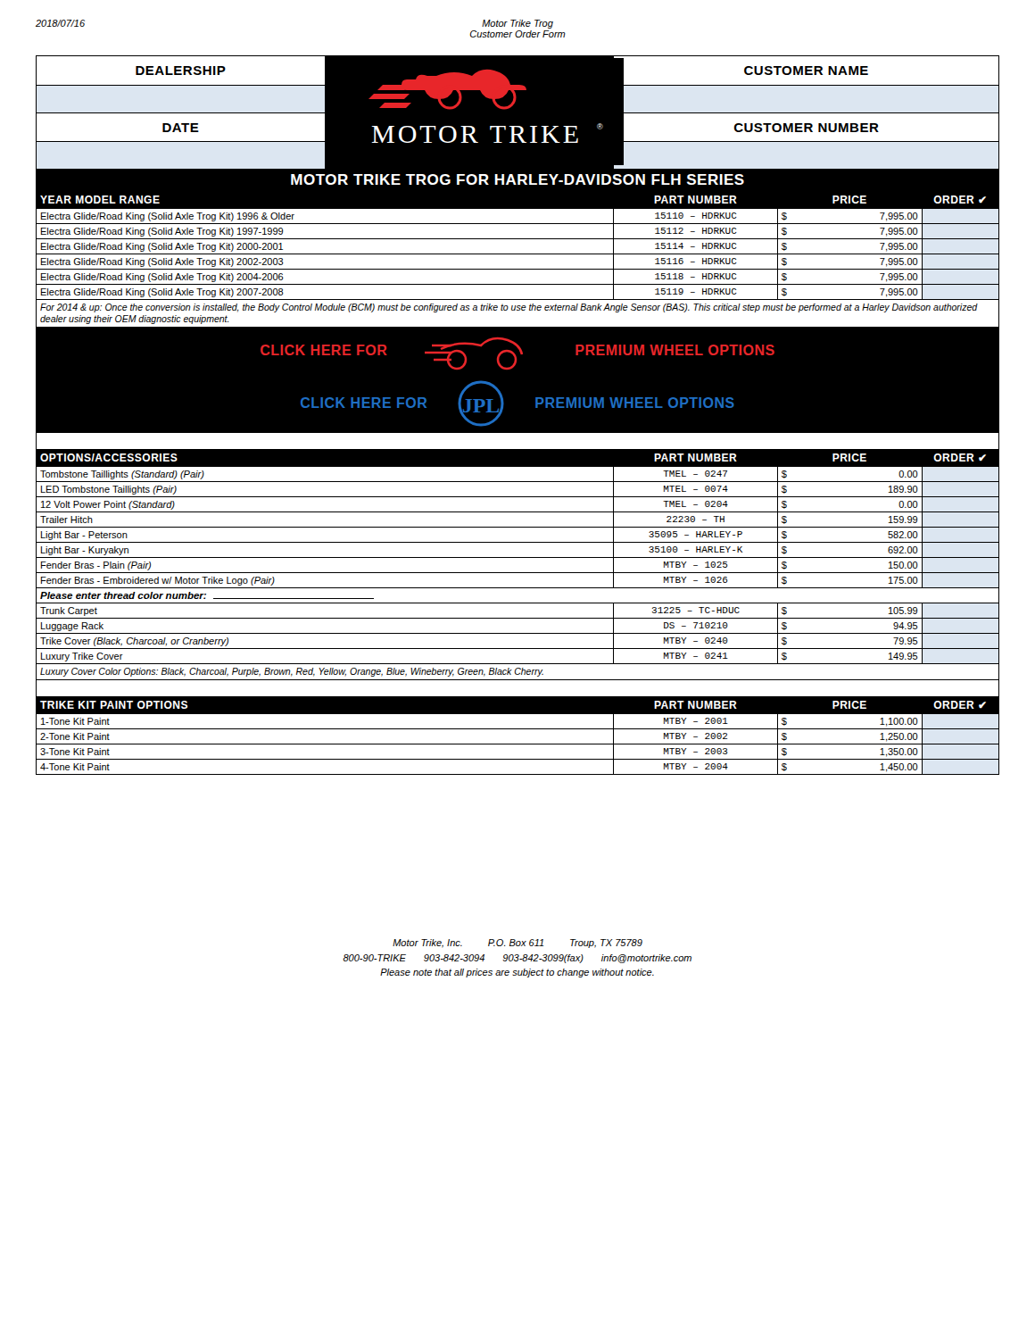2018/07/16
Motor Trike Trog
Customer Order Form
| DEALERSHIP | MOTOR TRIKE ® | CUSTOMER NAME |
| DATE | CUSTOMER NUMBER |
| MOTOR TRIKE TROG FOR HARLEY-DAVIDSON FLH SERIES |
| YEAR MODEL RANGE | PART NUMBER | PRICE | ORDER ✔ |
| Electra Glide/Road King (Solid Axle Trog Kit) 1996 & Older | 15110 – HDRKUC | $ 7,995.00 | |
| Electra Glide/Road King (Solid Axle Trog Kit) 1997-1999 | 15112 – HDRKUC | $ 7,995.00 | |
| Electra Glide/Road King (Solid Axle Trog Kit) 2000-2001 | 15114 – HDRKUC | $ 7,995.00 | |
| Electra Glide/Road King (Solid Axle Trog Kit) 2002-2003 | 15116 – HDRKUC | $ 7,995.00 | |
| Electra Glide/Road King (Solid Axle Trog Kit) 2004-2006 | 15118 – HDRKUC | $ 7,995.00 | |
| Electra Glide/Road King (Solid Axle Trog Kit) 2007-2008 | 15119 – HDRKUC | $ 7,995.00 | |
| For 2014 & up: Once the conversion is installed, the Body Control Module (BCM) must be configured as a trike to use the external Bank Angle Sensor (BAS). This critical step must be performed at a Harley Davidson authorized dealer using their OEM diagnostic equipment. |
| CLICK HERE FOR PREMIUM WHEEL OPTIONS |
| CLICK HERE FOR JPL PREMIUM WHEEL OPTIONS |
| OPTIONS/ACCESSORIES | PART NUMBER | PRICE | ORDER ✔ |
| Tombstone Taillights (Standard) (Pair) | TMEL – 0247 | $ 0.00 | |
| LED Tombstone Taillights (Pair) | MTEL – 0074 | $ 189.90 | |
| 12 Volt Power Point (Standard) | TMEL – 0204 | $ 0.00 | |
| Trailer Hitch | 22230 – TH | $ 159.99 | |
| Light Bar - Peterson | 35095 – HARLEY-P | $ 582.00 | |
| Light Bar - Kuryakyn | 35100 – HARLEY-K | $ 692.00 | |
| Fender Bras - Plain (Pair) | MTBY – 1025 | $ 150.00 | |
| Fender Bras - Embroidered w/ Motor Trike Logo (Pair) | MTBY – 1026 | $ 175.00 | |
| Please enter thread color number: |
| Trunk Carpet | 31225 – TC-HDUC | $ 105.99 | |
| Luggage Rack | DS – 710210 | $ 94.95 | |
| Trike Cover (Black, Charcoal, or Cranberry) | MTBY – 0240 | $ 79.95 | |
| Luxury Trike Cover | MTBY – 0241 | $ 149.95 | |
| Luxury Cover Color Options: Black, Charcoal, Purple, Brown, Red, Yellow, Orange, Blue, Wineberry, Green, Black Cherry. |
| TRIKE KIT PAINT OPTIONS | PART NUMBER | PRICE | ORDER ✔ |
| 1-Tone Kit Paint | MTBY – 2001 | $ 1,100.00 | |
| 2-Tone Kit Paint | MTBY – 2002 | $ 1,250.00 | |
| 3-Tone Kit Paint | MTBY – 2003 | $ 1,350.00 | |
| 4-Tone Kit Paint | MTBY – 2004 | $ 1,450.00 | |
Motor Trike, Inc. P.O. Box 611 Troup, TX 75789
800-90-TRIKE 903-842-3094 903-842-3099(fax) info@motortrike.com
Please note that all prices are subject to change without notice.